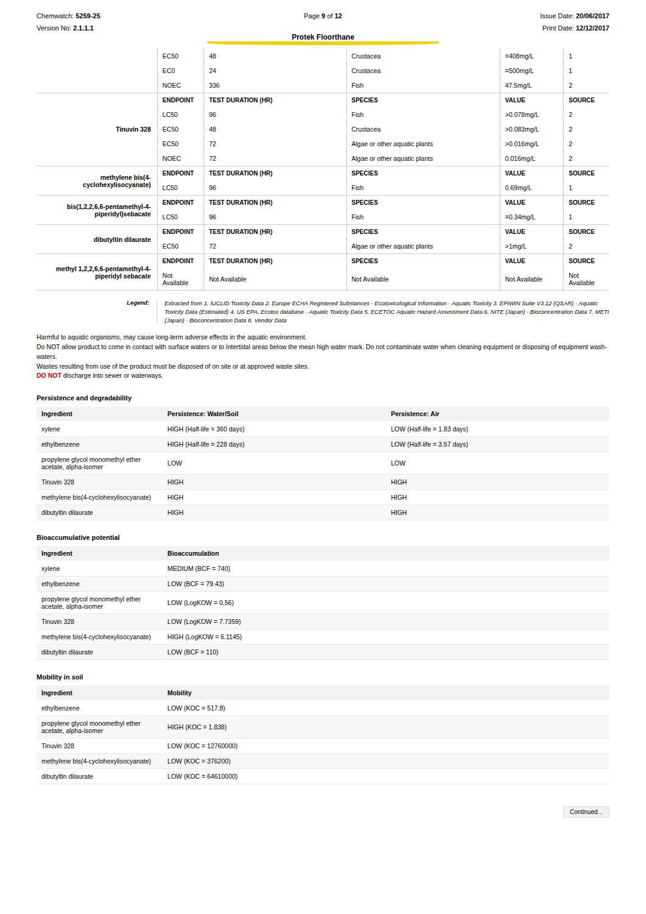Chemwatch: 5259-25
Version No: 2.1.1.1
Page 9 of 12
Protek Floorthane
Issue Date: 20/06/2017
Print Date: 12/12/2017
| | EC50 | 48 | Crustacea | =408mg/L | 1 |
| | EC0 | 24 | Crustacea | =500mg/L | 1 |
| | NOEC | 336 | Fish | 47.5mg/L | 2 |
| | ENDPOINT | TEST DURATION (HR) | SPECIES | VALUE | SOURCE |
| | LC50 | 96 | Fish | >0.078mg/L | 2 |
| Tinuvin 328 | EC50 | 48 | Crustacea | >0.083mg/L | 2 |
| | EC50 | 72 | Algae or other aquatic plants | >0.016mg/L | 2 |
| | NOEC | 72 | Algae or other aquatic plants | 0.016mg/L | 2 |
| methylene bis(4-cyclohexylisocyanate) | ENDPOINT | TEST DURATION (HR) | SPECIES | VALUE | SOURCE |
| LC50 | 96 | Fish | 0.69mg/L | 1 |
| bis(1,2,2,6,6-pentamethyl-4-piperidyl)sebacate | ENDPOINT | TEST DURATION (HR) | SPECIES | VALUE | SOURCE |
| LC50 | 96 | Fish | =0.34mg/L | 1 |
| dibutyltin dilaurate | ENDPOINT | TEST DURATION (HR) | SPECIES | VALUE | SOURCE |
| EC50 | 72 | Algae or other aquatic plants | >1mg/L | 2 |
| methyl 1,2,2,6,6-pentamethyl-4-piperidyl sebacate | ENDPOINT | TEST DURATION (HR) | SPECIES | VALUE | SOURCE |
| Not Available | Not Available | Not Available | Not Available | Not Available |
Legend:
Extracted from 1. IUCLID Toxicity Data 2. Europe ECHA Registered Substances - Ecotoxicological Information - Aquatic Toxicity 3. EPIWIN Suite V3.12 (QSAR) - Aquatic Toxicity Data (Estimated) 4. US EPA, Ecotox database - Aquatic Toxicity Data 5. ECETOC Aquatic Hazard Assessment Data 6. NITE (Japan) - Bioconcentration Data 7. METI (Japan) - Bioconcentration Data 8. Vendor Data
Harmful to aquatic organisms, may cause long-term adverse effects in the aquatic environment.
Do NOT allow product to come in contact with surface waters or to intertidal areas below the mean high water mark. Do not contaminate water when cleaning equipment or disposing of equipment wash-waters.
Wastes resulting from use of the product must be disposed of on site or at approved waste sites.
DO NOT discharge into sewer or waterways.
Persistence and degradability
| Ingredient | Persistence: Water/Soil | Persistence: Air |
| --- | --- | --- |
| xylene | HIGH (Half-life = 360 days) | LOW (Half-life = 1.83 days) |
| ethylbenzene | HIGH (Half-life = 228 days) | LOW (Half-life = 3.57 days) |
| propylene glycol monomethyl ether acetate, alpha-isomer | LOW | LOW |
| Tinuvin 328 | HIGH | HIGH |
| methylene bis(4-cyclohexylisocyanate) | HIGH | HIGH |
| dibutyltin dilaurate | HIGH | HIGH |
Bioaccumulative potential
| Ingredient | Bioaccumulation |
| --- | --- |
| xylene | MEDIUM (BCF = 740) |
| ethylbenzene | LOW (BCF = 79.43) |
| propylene glycol monomethyl ether acetate, alpha-isomer | LOW (LogKOW = 0.56) |
| Tinuvin 328 | LOW (LogKOW = 7.7359) |
| methylene bis(4-cyclohexylisocyanate) | HIGH (LogKOW = 6.1145) |
| dibutyltin dilaurate | LOW (BCF = 110) |
Mobility in soil
| Ingredient | Mobility |
| --- | --- |
| ethylbenzene | LOW (KOC = 517.8) |
| propylene glycol monomethyl ether acetate, alpha-isomer | HIGH (KOC = 1.838) |
| Tinuvin 328 | LOW (KOC = 12760000) |
| methylene bis(4-cyclohexylisocyanate) | LOW (KOC = 376200) |
| dibutyltin dilaurate | LOW (KOC = 64610000) |
Continued...